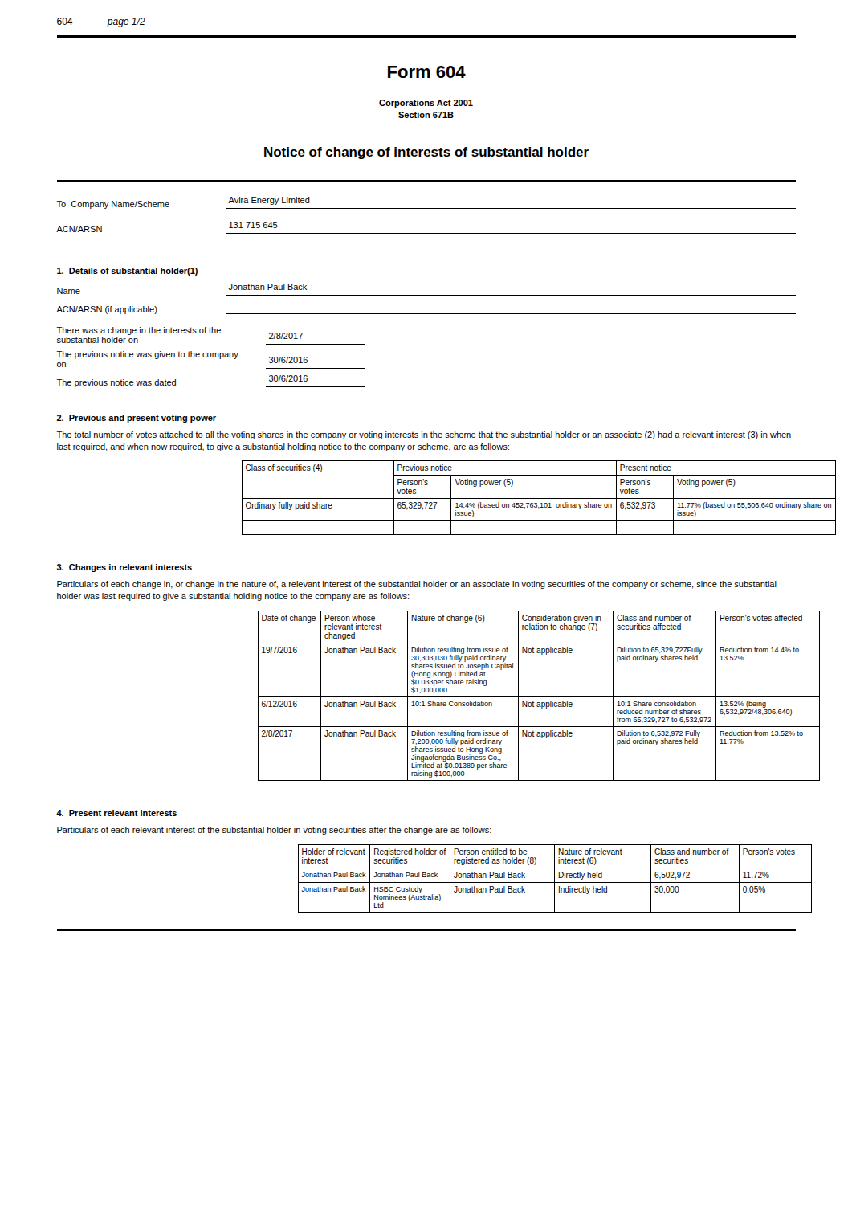604 page 1/2
Form 604
Corporations Act 2001
Section 671B
Notice of change of interests of substantial holder
To Company Name/Scheme
Avira Energy Limited
ACN/ARSN
131 715 645
1. Details of substantial holder(1)
Name
Jonathan Paul Back
ACN/ARSN (if applicable)
There was a change in the interests of the
substantial holder on
2/8/2017
The previous notice was given to the company
on
30/6/2016
The previous notice was dated
30/6/2016
2. Previous and present voting power
The total number of votes attached to all the voting shares in the company or voting interests in the scheme that the substantial holder or an associate (2) had a relevant interest (3) in when last required, and when now required, to give a substantial holding notice to the company or scheme, are as follows:
| Class of securities (4) | Previous notice | Present notice |
| --- | --- | --- |
| Person's votes | Voting power (5) | Person's votes | Voting power (5) |
| Ordinary fully paid share | 65,329,727 | 14.4% (based on 452,763,101 ordinary share on issue) | 6,532,973 | 11.77% (based on 55,506,640 ordinary share on issue) |
3. Changes in relevant interests
Particulars of each change in, or change in the nature of, a relevant interest of the substantial holder or an associate in voting securities of the company or scheme, since the substantial holder was last required to give a substantial holding notice to the company are as follows:
| Date of change | Person whose relevant interest changed | Nature of change (6) | Consideration given in relation to change (7) | Class and number of securities affected | Person's votes affected |
| --- | --- | --- | --- | --- | --- |
| 19/7/2016 | Jonathan Paul Back | Dilution resulting from issue of 30,303,030 fully paid ordinary shares issued to Joseph Capital (Hong Kong) Limited at $0.033per share raising $1,000,000 | Not applicable | Dilution to 65,329,727Fully paid ordinary shares held | Reduction from 14.4% to 13.52% |
| 6/12/2016 | Jonathan Paul Back | 10:1 Share Consolidation | Not applicable | 10:1 Share consolidation reduced number of shares from 65,329,727 to 6,532,972 | 13.52% (being 6,532,972/48,306,640) |
| 2/8/2017 | Jonathan Paul Back | Dilution resulting from issue of 7,200,000 fully paid ordinary shares issued to Hong Kong Jingaofengda Business Co., Limited at $0.01389 per share raising $100,000 | Not applicable | Dilution to 6,532,972 Fully paid ordinary shares held | Reduction from 13.52% to 11.77% |
4. Present relevant interests
Particulars of each relevant interest of the substantial holder in voting securities after the change are as follows:
| Holder of relevant interest | Registered holder of securities | Person entitled to be registered as holder (8) | Nature of relevant interest (6) | Class and number of securities | Person's votes |
| --- | --- | --- | --- | --- | --- |
| Jonathan Paul Back | Jonathan Paul Back | Jonathan Paul Back | Directly held | 6,502,972 | 11.72% |
| Jonathan Paul Back | HSBC Custody Nominees (Australia) Ltd | Jonathan Paul Back | Indirectly held | 30,000 | 0.05% |